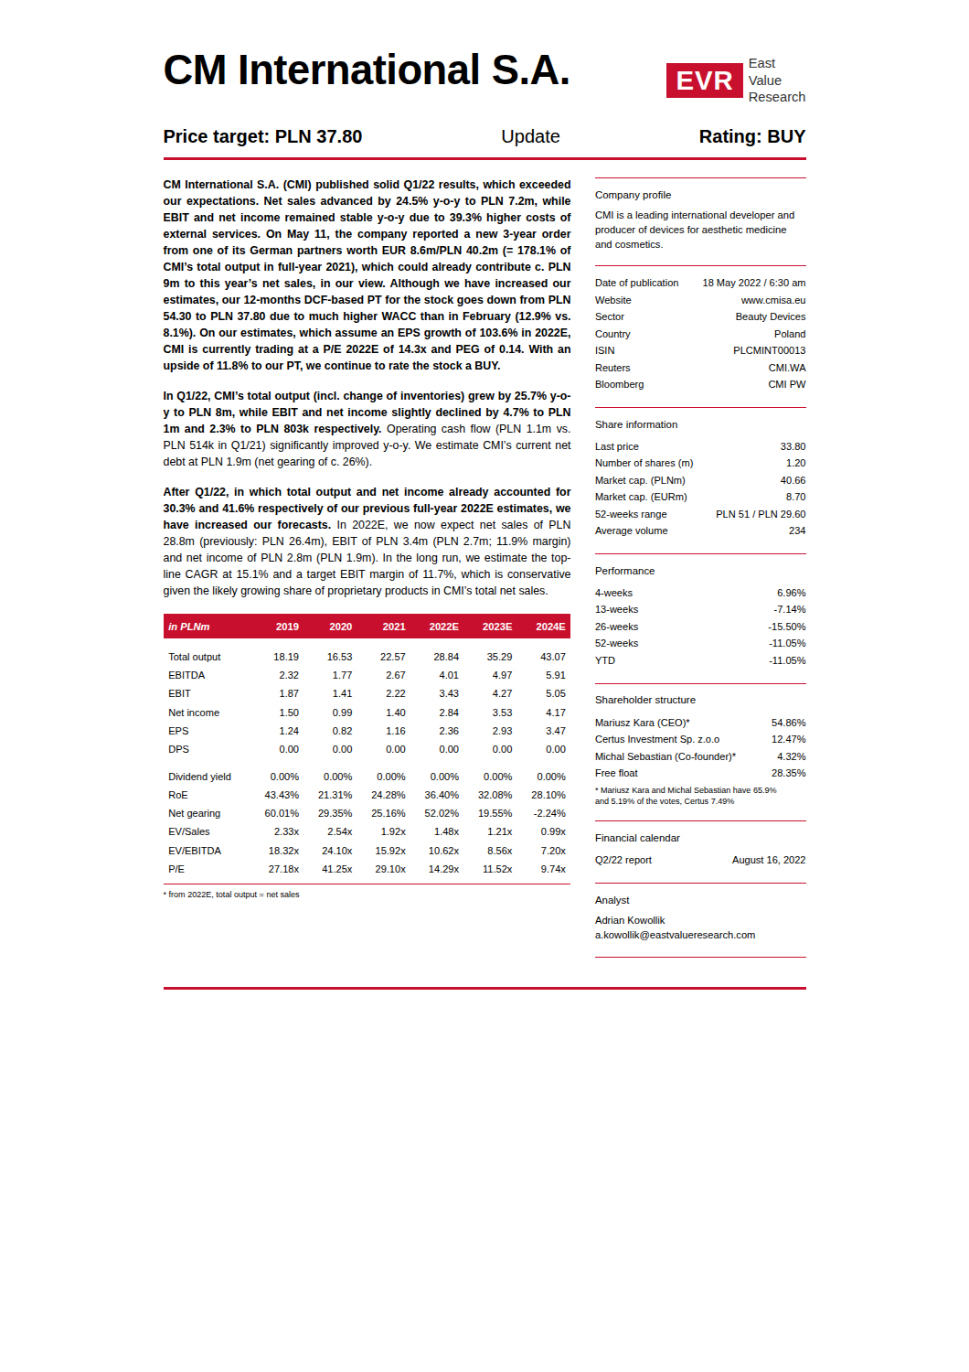CM International S.A.
EVR
East
Value
Research
Price target: PLN 37.80
Update
Rating: BUY
CM International S.A. (CMI) published solid Q1/22 results, which exceeded our expectations. Net sales advanced by 24.5% y-o-y to PLN 7.2m, while EBIT and net income remained stable y-o-y due to 39.3% higher costs of external services. On May 11, the company reported a new 3-year order from one of its German partners worth EUR 8.6m/PLN 40.2m (= 178.1% of CMI’s total output in full-year 2021), which could already contribute c. PLN 9m to this year’s net sales, in our view. Although we have increased our estimates, our 12-months DCF-based PT for the stock goes down from PLN 54.30 to PLN 37.80 due to much higher WACC than in February (12.9% vs. 8.1%). On our estimates, which assume an EPS growth of 103.6% in 2022E, CMI is currently trading at a P/E 2022E of 14.3x and PEG of 0.14. With an upside of 11.8% to our PT, we continue to rate the stock a BUY.
In Q1/22, CMI’s total output (incl. change of inventories) grew by 25.7% y-o-y to PLN 8m, while EBIT and net income slightly declined by 4.7% to PLN 1m and 2.3% to PLN 803k respectively. Operating cash flow (PLN 1.1m vs. PLN 514k in Q1/21) significantly improved y-o-y. We estimate CMI’s current net debt at PLN 1.9m (net gearing of c. 26%).
After Q1/22, in which total output and net income already accounted for 30.3% and 41.6% respectively of our previous full-year 2022E estimates, we have increased our forecasts. In 2022E, we now expect net sales of PLN 28.8m (previously: PLN 26.4m), EBIT of PLN 3.4m (PLN 2.7m; 11.9% margin) and net income of PLN 2.8m (PLN 1.9m). In the long run, we estimate the top-line CAGR at 15.1% and a target EBIT margin of 11.7%, which is conservative given the likely growing share of proprietary products in CMI’s total net sales.
| in PLNm | 2019 | 2020 | 2021 | 2022E | 2023E | 2024E |
| --- | --- | --- | --- | --- | --- | --- |
| Total output | 18.19 | 16.53 | 22.57 | 28.84 | 35.29 | 43.07 |
| EBITDA | 2.32 | 1.77 | 2.67 | 4.01 | 4.97 | 5.91 |
| EBIT | 1.87 | 1.41 | 2.22 | 3.43 | 4.27 | 5.05 |
| Net income | 1.50 | 0.99 | 1.40 | 2.84 | 3.53 | 4.17 |
| EPS | 1.24 | 0.82 | 1.16 | 2.36 | 2.93 | 3.47 |
| DPS | 0.00 | 0.00 | 0.00 | 0.00 | 0.00 | 0.00 |
| Dividend yield | 0.00% | 0.00% | 0.00% | 0.00% | 0.00% | 0.00% |
| RoE | 43.43% | 21.31% | 24.28% | 36.40% | 32.08% | 28.10% |
| Net gearing | 60.01% | 29.35% | 25.16% | 52.02% | 19.55% | -2.24% |
| EV/Sales | 2.33x | 2.54x | 1.92x | 1.48x | 1.21x | 0.99x |
| EV/EBITDA | 18.32x | 24.10x | 15.92x | 10.62x | 8.56x | 7.20x |
| P/E | 27.18x | 41.25x | 29.10x | 14.29x | 11.52x | 9.74x |
* from 2022E, total output = net sales
Company profile
CMI is a leading international developer and producer of devices for aesthetic medicine and cosmetics.
| Date of publication | 18 May 2022 / 6:30 am |
| Website | www.cmisa.eu |
| Sector | Beauty Devices |
| Country | Poland |
| ISIN | PLCMINT00013 |
| Reuters | CMI.WA |
| Bloomberg | CMI PW |
Share information
| Last price | 33.80 |
| Number of shares (m) | 1.20 |
| Market cap. (PLNm) | 40.66 |
| Market cap. (EURm) | 8.70 |
| 52-weeks range | PLN 51 / PLN 29.60 |
| Average volume | 234 |
Performance
| 4-weeks | 6.96% |
| 13-weeks | -7.14% |
| 26-weeks | -15.50% |
| 52-weeks | -11.05% |
| YTD | -11.05% |
Shareholder structure
| Mariusz Kara (CEO)* | 54.86% |
| Certus Investment Sp. z.o.o | 12.47% |
| Michal Sebastian (Co-founder)* | 4.32% |
| Free float | 28.35% |
* Mariusz Kara and Michal Sebastian have 65.9%
and 5.19% of the votes, Certus 7.49%
Financial calendar
| Q2/22 report | August 16, 2022 |
Analyst
Adrian Kowollik
a.kowollik@eastvalueresearch.com